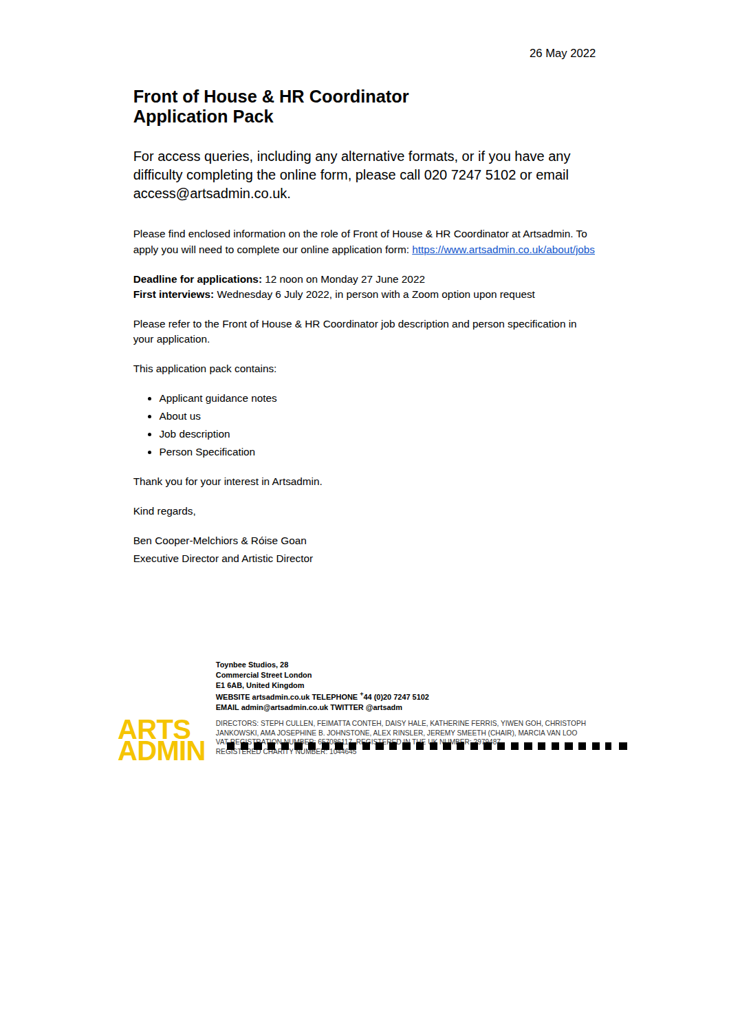26 May 2022
Front of House & HR Coordinator
Application Pack
For access queries, including any alternative formats, or if you have any difficulty completing the online form, please call 020 7247 5102 or email access@artsadmin.co.uk.
Please find enclosed information on the role of Front of House & HR Coordinator at Artsadmin. To apply you will need to complete our online application form: https://www.artsadmin.co.uk/about/jobs
Deadline for applications: 12 noon on Monday 27 June 2022
First interviews: Wednesday 6 July 2022, in person with a Zoom option upon request
Please refer to the Front of House & HR Coordinator job description and person specification in your application.
This application pack contains:
Applicant guidance notes
About us
Job description
Person Specification
Thank you for your interest in Artsadmin.
Kind regards,
Ben Cooper-Melchiors & Róise Goan
Executive Director and Artistic Director
ARTS ADMIN
Toynbee Studios, 28
Commercial Street London
E1 6AB, United Kingdom
WEBSITE artsadmin.co.uk TELEPHONE +44 (0)20 7247 5102
EMAIL admin@artsadmin.co.uk TWITTER @artsadm
DIRECTORS: STEPH CULLEN, FEIMATTA CONTEH, DAISY HALE, KATHERINE FERRIS, YIWEN GOH, CHRISTOPH JANKOWSKI, AMA JOSEPHINE B. JOHNSTONE, ALEX RINSLER, JEREMY SMEETH (CHAIR), MARCIA VAN LOO
VAT REGISTRATION NUMBER: 657086117. REGISTERED IN THE UK NUMBER: 2979487.
REGISTERED CHARITY NUMBER: 1044645